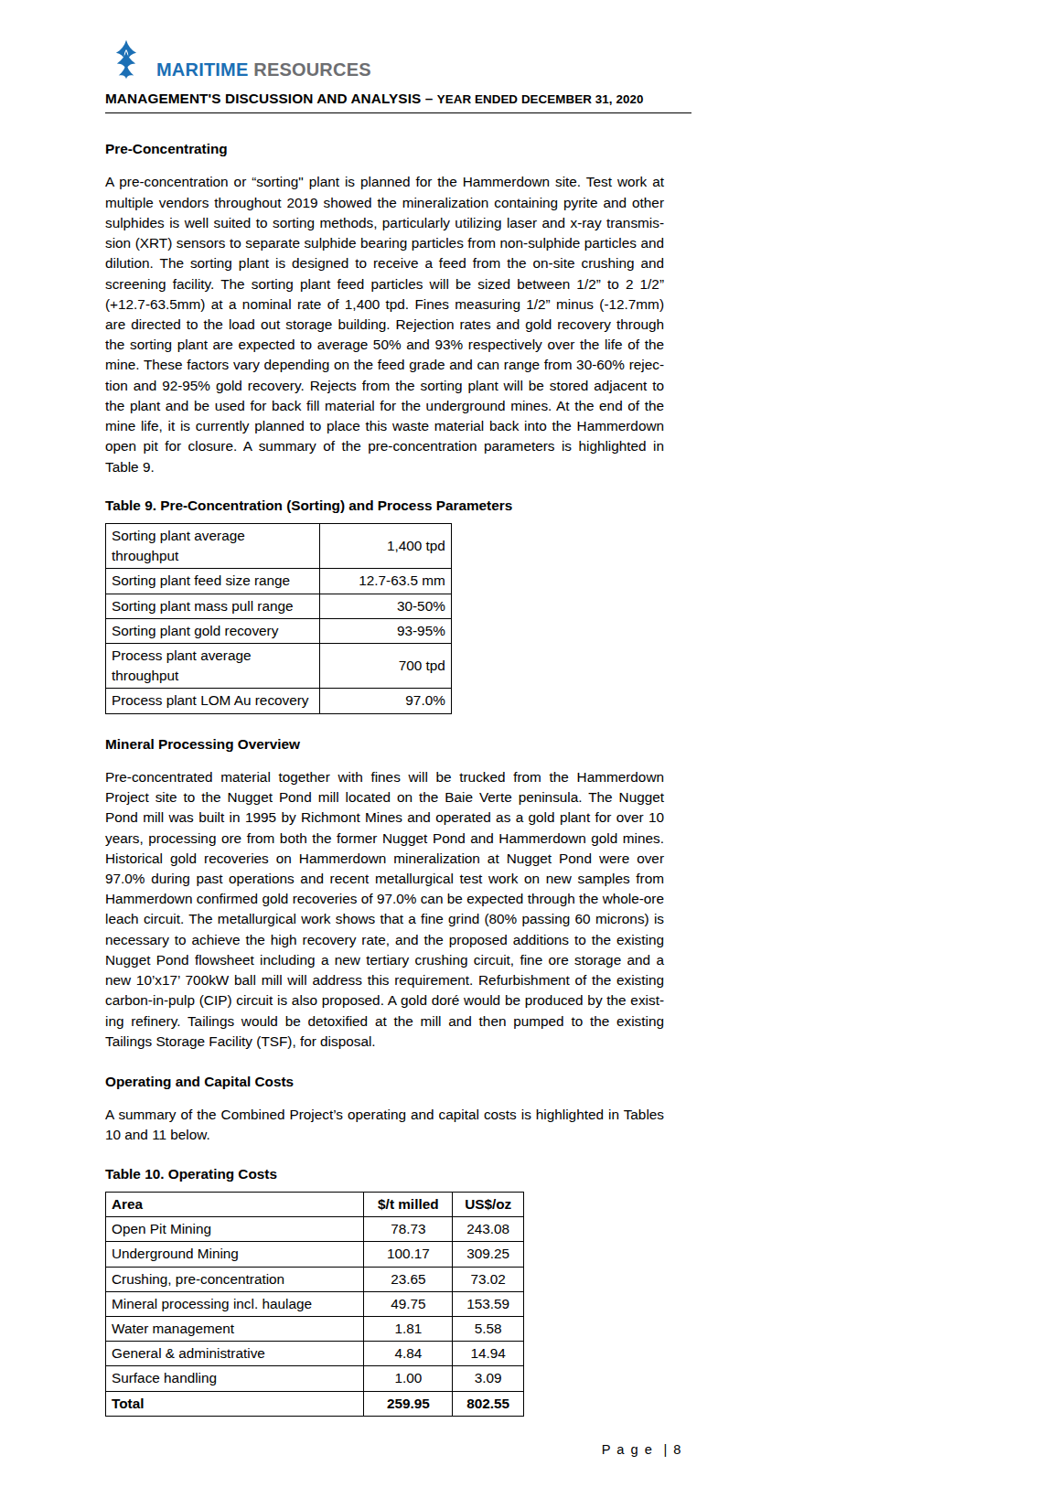MARITIME RESOURCES
MANAGEMENT'S DISCUSSION AND ANALYSIS – YEAR ENDED DECEMBER 31, 2020
Pre-Concentrating
A pre-concentration or “sorting" plant is planned for the Hammerdown site. Test work at multiple vendors throughout 2019 showed the mineralization containing pyrite and other sulphides is well suited to sorting methods, particularly utilizing laser and x-ray transmission (XRT) sensors to separate sulphide bearing particles from non-sulphide particles and dilution. The sorting plant is designed to receive a feed from the on-site crushing and screening facility. The sorting plant feed particles will be sized between 1/2” to 2 1/2” (+12.7-63.5mm) at a nominal rate of 1,400 tpd. Fines measuring 1/2” minus (-12.7mm) are directed to the load out storage building. Rejection rates and gold recovery through the sorting plant are expected to average 50% and 93% respectively over the life of the mine. These factors vary depending on the feed grade and can range from 30-60% rejection and 92-95% gold recovery. Rejects from the sorting plant will be stored adjacent to the plant and be used for back fill material for the underground mines. At the end of the mine life, it is currently planned to place this waste material back into the Hammerdown open pit for closure. A summary of the pre-concentration parameters is highlighted in Table 9.
Table 9. Pre-Concentration (Sorting) and Process Parameters
| Sorting plant average throughput | 1,400 tpd |
| Sorting plant feed size range | 12.7-63.5 mm |
| Sorting plant mass pull range | 30-50% |
| Sorting plant gold recovery | 93-95% |
| Process plant average throughput | 700 tpd |
| Process plant LOM Au recovery | 97.0% |
Mineral Processing Overview
Pre-concentrated material together with fines will be trucked from the Hammerdown Project site to the Nugget Pond mill located on the Baie Verte peninsula. The Nugget Pond mill was built in 1995 by Richmont Mines and operated as a gold plant for over 10 years, processing ore from both the former Nugget Pond and Hammerdown gold mines. Historical gold recoveries on Hammerdown mineralization at Nugget Pond were over 97.0% during past operations and recent metallurgical test work on new samples from Hammerdown confirmed gold recoveries of 97.0% can be expected through the whole-ore leach circuit. The metallurgical work shows that a fine grind (80% passing 60 microns) is necessary to achieve the high recovery rate, and the proposed additions to the existing Nugget Pond flowsheet including a new tertiary crushing circuit, fine ore storage and a new 10’x17’ 700kW ball mill will address this requirement. Refurbishment of the existing carbon-in-pulp (CIP) circuit is also proposed. A gold doré would be produced by the existing refinery. Tailings would be detoxified at the mill and then pumped to the existing Tailings Storage Facility (TSF), for disposal.
Operating and Capital Costs
A summary of the Combined Project’s operating and capital costs is highlighted in Tables 10 and 11 below.
Table 10. Operating Costs
| Area | $/t milled | US$/oz |
| --- | --- | --- |
| Open Pit Mining | 78.73 | 243.08 |
| Underground Mining | 100.17 | 309.25 |
| Crushing, pre-concentration | 23.65 | 73.02 |
| Mineral processing incl. haulage | 49.75 | 153.59 |
| Water management | 1.81 | 5.58 |
| General & administrative | 4.84 | 14.94 |
| Surface handling | 1.00 | 3.09 |
| Total | 259.95 | 802.55 |
P a g e | 8